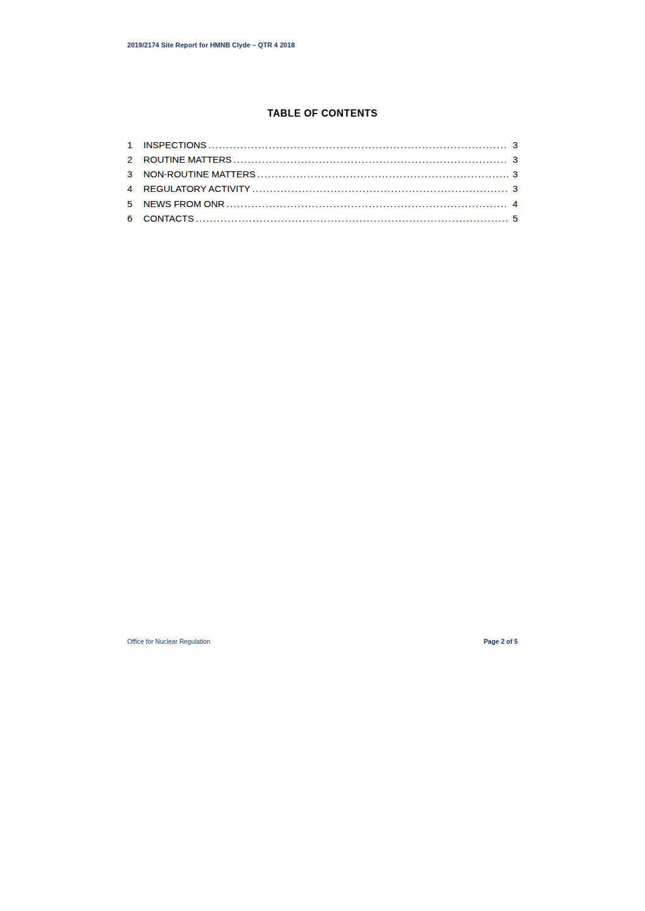2019/2174 Site Report for HMNB Clyde – QTR 4 2018
TABLE OF CONTENTS
1 INSPECTIONS ........................................................................................................... 3
2 ROUTINE MATTERS .............................................................................................. 3
3 NON-ROUTINE MATTERS .................................................................................... 3
4 REGULATORY ACTIVITY ..................................................................................... 3
5 NEWS FROM ONR ................................................................................................ 4
6 CONTACTS ............................................................................................................. 5
Office for Nuclear Regulation Page 2 of 5